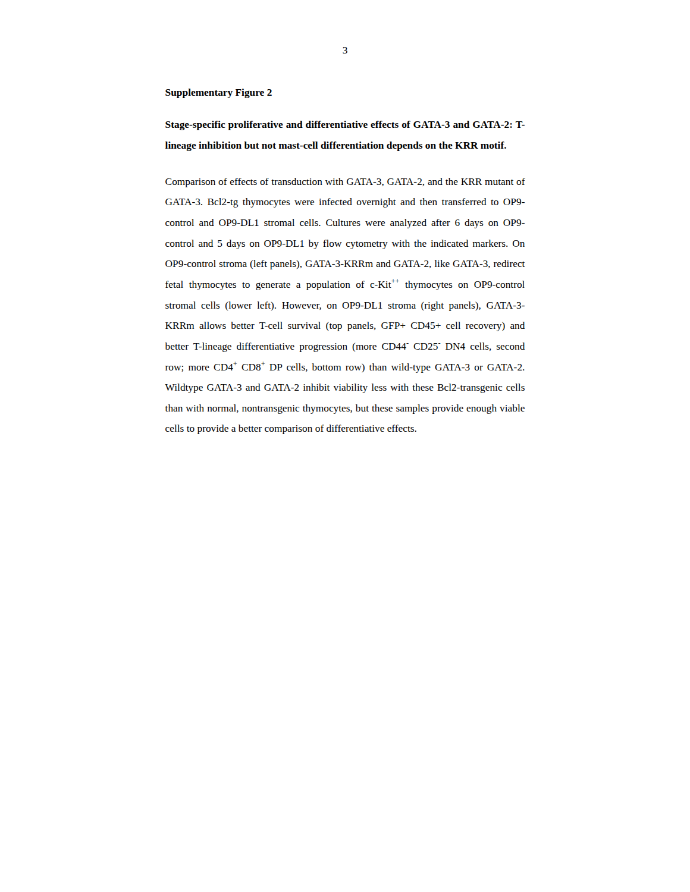3
Supplementary Figure 2
Stage-specific proliferative and differentiative effects of GATA-3 and GATA-2: T-lineage inhibition but not mast-cell differentiation depends on the KRR motif.
Comparison of effects of transduction with GATA-3, GATA-2, and the KRR mutant of GATA-3. Bcl2-tg thymocytes were infected overnight and then transferred to OP9-control and OP9-DL1 stromal cells. Cultures were analyzed after 6 days on OP9-control and 5 days on OP9-DL1 by flow cytometry with the indicated markers. On OP9-control stroma (left panels), GATA-3-KRRm and GATA-2, like GATA-3, redirect fetal thymocytes to generate a population of c-Kit++ thymocytes on OP9-control stromal cells (lower left). However, on OP9-DL1 stroma (right panels), GATA-3-KRRm allows better T-cell survival (top panels, GFP+ CD45+ cell recovery) and better T-lineage differentiative progression (more CD44- CD25- DN4 cells, second row; more CD4+ CD8+ DP cells, bottom row) than wild-type GATA-3 or GATA-2. Wildtype GATA-3 and GATA-2 inhibit viability less with these Bcl2-transgenic cells than with normal, nontransgenic thymocytes, but these samples provide enough viable cells to provide a better comparison of differentiative effects.